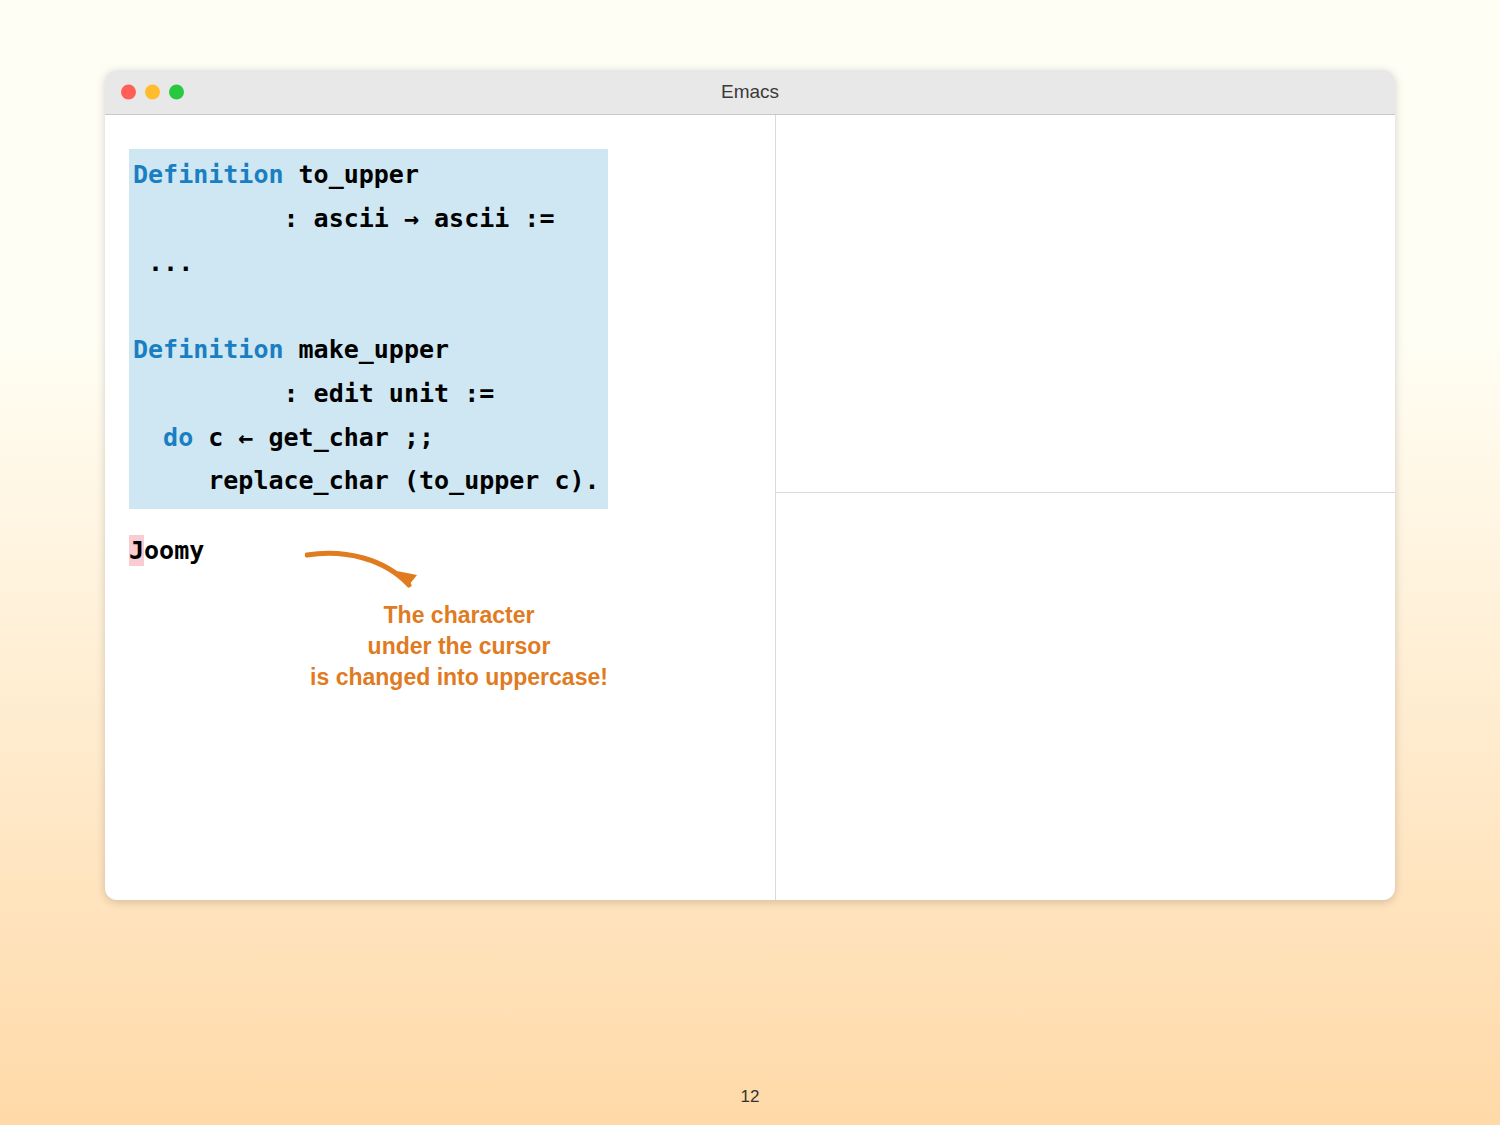Emacs
Definition to_upper
          : ascii → ascii :=
 ...

Definition make_upper
          : edit unit :=
  do c ← get_char ;;
     replace_char (to_upper c).
Joomy
The character
under the cursor
is changed into uppercase!
12